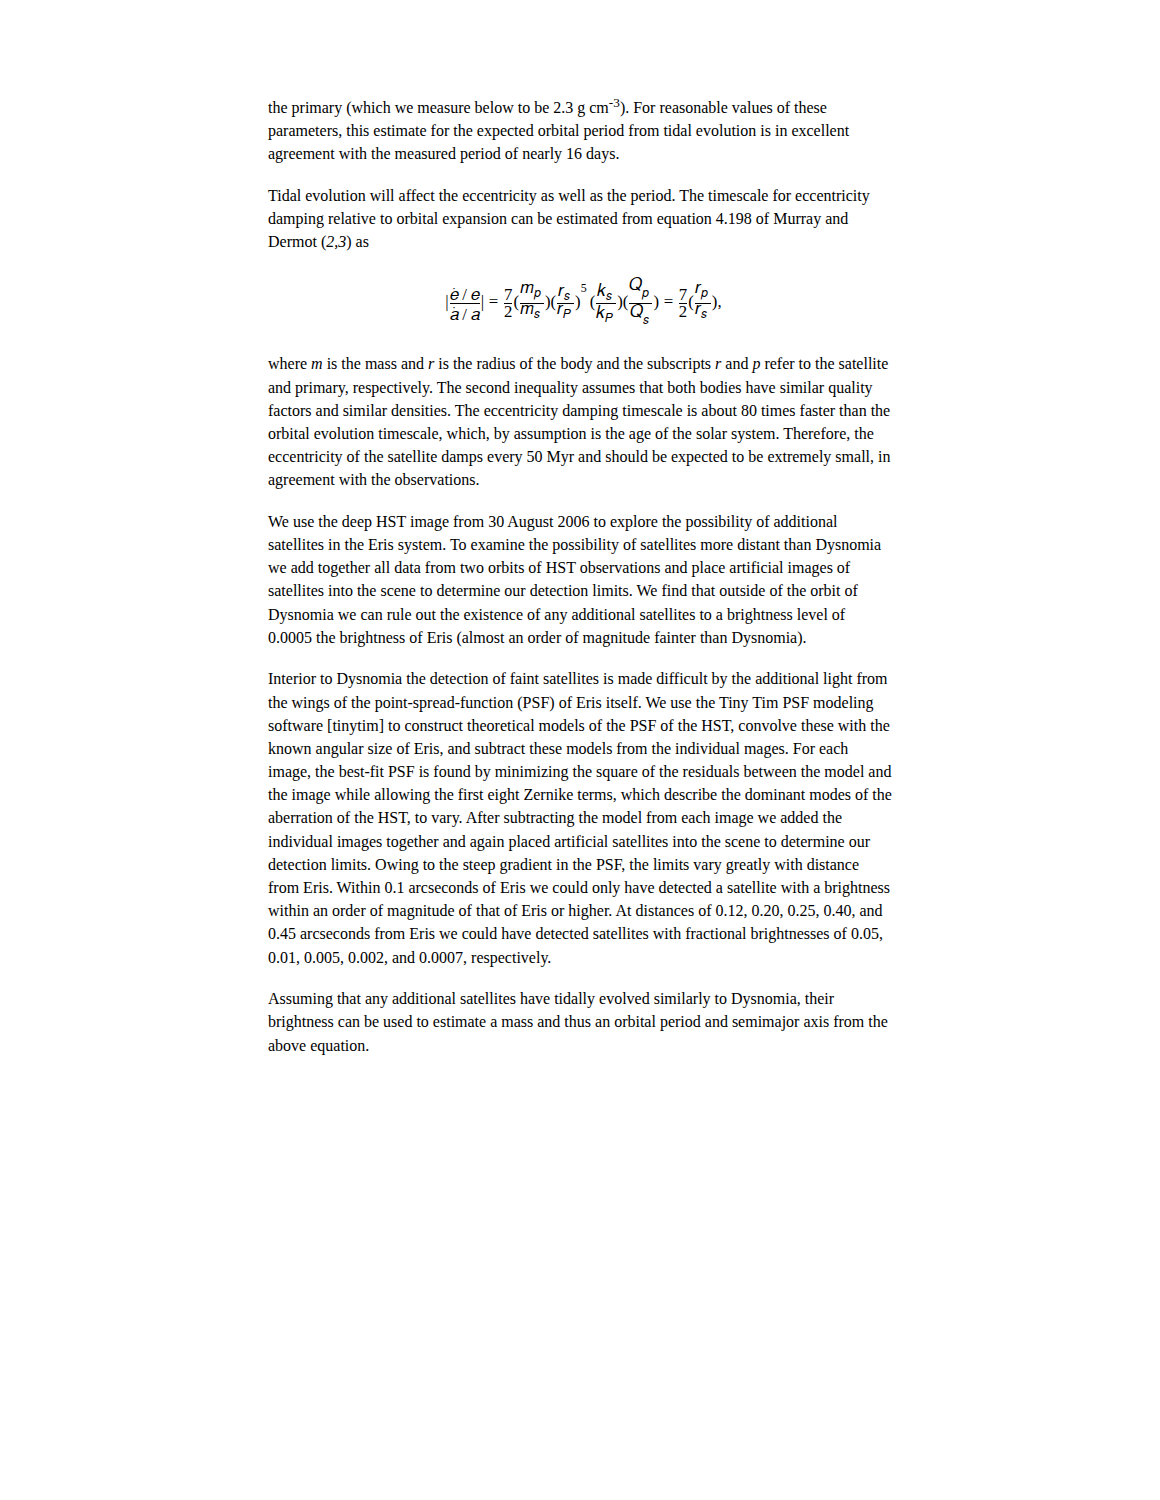the primary (which we measure below to be 2.3 g cm-3). For reasonable values of these parameters, this estimate for the expected orbital period from tidal evolution is in excellent agreement with the measured period of nearly 16 days.
Tidal evolution will affect the eccentricity as well as the period. The timescale for eccentricity damping relative to orbital expansion can be estimated from equation 4.198 of Murray and Dermot (2,3) as
| e˙/e a˙/a | = 72 ( mpms ) ( rsrP ) 5 ( kskP ) ( QpQs ) = 72 ( rprs ) ,
where m is the mass and r is the radius of the body and the subscripts r and p refer to the satellite and primary, respectively. The second inequality assumes that both bodies have similar quality factors and similar densities. The eccentricity damping timescale is about 80 times faster than the orbital evolution timescale, which, by assumption is the age of the solar system. Therefore, the eccentricity of the satellite damps every 50 Myr and should be expected to be extremely small, in agreement with the observations.
We use the deep HST image from 30 August 2006 to explore the possibility of additional satellites in the Eris system. To examine the possibility of satellites more distant than Dysnomia we add together all data from two orbits of HST observations and place artificial images of satellites into the scene to determine our detection limits. We find that outside of the orbit of Dysnomia we can rule out the existence of any additional satellites to a brightness level of 0.0005 the brightness of Eris (almost an order of magnitude fainter than Dysnomia).
Interior to Dysnomia the detection of faint satellites is made difficult by the additional light from the wings of the point-spread-function (PSF) of Eris itself. We use the Tiny Tim PSF modeling software [tinytim] to construct theoretical models of the PSF of the HST, convolve these with the known angular size of Eris, and subtract these models from the individual mages. For each image, the best-fit PSF is found by minimizing the square of the residuals between the model and the image while allowing the first eight Zernike terms, which describe the dominant modes of the aberration of the HST, to vary. After subtracting the model from each image we added the individual images together and again placed artificial satellites into the scene to determine our detection limits. Owing to the steep gradient in the PSF, the limits vary greatly with distance from Eris. Within 0.1 arcseconds of Eris we could only have detected a satellite with a brightness within an order of magnitude of that of Eris or higher. At distances of 0.12, 0.20, 0.25, 0.40, and 0.45 arcseconds from Eris we could have detected satellites with fractional brightnesses of 0.05, 0.01, 0.005, 0.002, and 0.0007, respectively.
Assuming that any additional satellites have tidally evolved similarly to Dysnomia, their brightness can be used to estimate a mass and thus an orbital period and semimajor axis from the above equation.